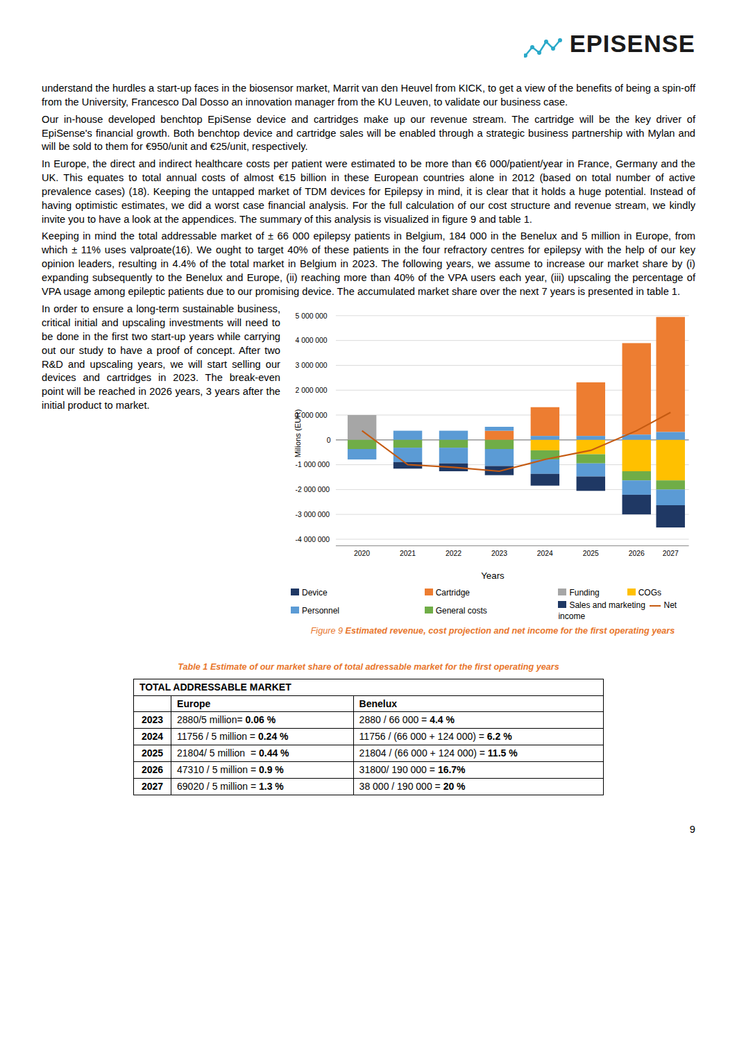EPISENSE
understand the hurdles a start-up faces in the biosensor market, Marrit van den Heuvel from KICK, to get a view of the benefits of being a spin-off from the University, Francesco Dal Dosso an innovation manager from the KU Leuven, to validate our business case.
Our in-house developed benchtop EpiSense device and cartridges make up our revenue stream. The cartridge will be the key driver of EpiSense's financial growth. Both benchtop device and cartridge sales will be enabled through a strategic business partnership with Mylan and will be sold to them for €950/unit and €25/unit, respectively.
In Europe, the direct and indirect healthcare costs per patient were estimated to be more than €6 000/patient/year in France, Germany and the UK. This equates to total annual costs of almost €15 billion in these European countries alone in 2012 (based on total number of active prevalence cases) (18). Keeping the untapped market of TDM devices for Epilepsy in mind, it is clear that it holds a huge potential. Instead of having optimistic estimates, we did a worst case financial analysis. For the full calculation of our cost structure and revenue stream, we kindly invite you to have a look at the appendices. The summary of this analysis is visualized in figure 9 and table 1.
Keeping in mind the total addressable market of ± 66 000 epilepsy patients in Belgium, 184 000 in the Benelux and 5 million in Europe, from which ± 11% uses valproate(16). We ought to target 40% of these patients in the four refractory centres for epilepsy with the help of our key opinion leaders, resulting in 4.4% of the total market in Belgium in 2023. The following years, we assume to increase our market share by (i) expanding subsequently to the Benelux and Europe, (ii) reaching more than 40% of the VPA users each year, (iii) upscaling the percentage of VPA usage among epileptic patients due to our promising device. The accumulated market share over the next 7 years is presented in table 1.
5 000 000 4 000 000 3 000 000 2 000 000 1 000 000 0 -1 000 000 -2 000 000 -3 000 000 -4 000 000 Milions (EUR) 2020 2021 2022 2023 2024 2025 2026 2027
Years
| Device | Cartridge | Funding | COGs |
| Personnel | General costs | Sales and marketing Net income |
Figure 9 Estimated revenue, cost projection and net income for the first operating years
In order to ensure a long-term sustainable business, critical initial and upscaling investments will need to be done in the first two start-up years while carrying out our study to have a proof of concept. After two R&D and upscaling years, we will start selling our devices and cartridges in 2023. The break-even point will be reached in 2026 years, 3 years after the initial product to market.
Table 1 Estimate of our market share of total adressable market for the first operating years
| TOTAL ADDRESSABLE MARKET |
| --- |
| | Europe | Benelux |
| 2023 | 2880/5 million= 0.06 % | 2880 / 66 000 = 4.4 % |
| 2024 | 11756 / 5 million = 0.24 % | 11756 / (66 000 + 124 000) = 6.2 % |
| 2025 | 21804/ 5 million = 0.44 % | 21804 / (66 000 + 124 000) = 11.5 % |
| 2026 | 47310 / 5 million = 0.9 % | 31800/ 190 000 = 16.7% |
| 2027 | 69020 / 5 million = 1.3 % | 38 000 / 190 000 = 20 % |
9